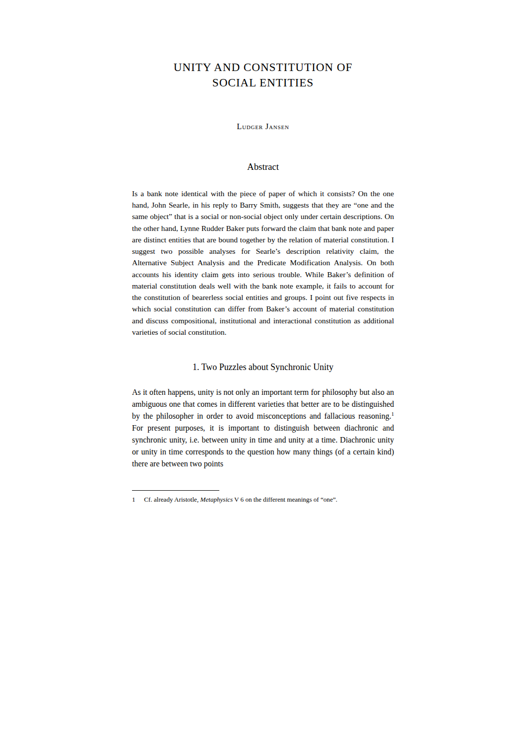Unity and Constitution of
Social Entities
Ludger Jansen
Abstract
Is a bank note identical with the piece of paper of which it consists? On the one hand, John Searle, in his reply to Barry Smith, suggests that they are “one and the same object” that is a social or non-social object only under certain descriptions. On the other hand, Lynne Rudder Baker puts forward the claim that bank note and paper are distinct entities that are bound together by the relation of material constitution. I suggest two possible analyses for Searle’s description relativity claim, the Alternative Subject Analysis and the Predicate Modification Analysis. On both accounts his identity claim gets into serious trouble. While Baker’s definition of material constitution deals well with the bank note example, it fails to account for the constitution of bearerless social entities and groups. I point out five respects in which social constitution can differ from Baker’s account of material constitution and discuss compositional, institutional and interactional constitution as additional varieties of social constitution.
1. Two Puzzles about Synchronic Unity
As it often happens, unity is not only an important term for philosophy but also an ambiguous one that comes in different varieties that better are to be distinguished by the philosopher in order to avoid misconceptions and fallacious reasoning.1 For present purposes, it is important to distinguish between diachronic and synchronic unity, i.e. between unity in time and unity at a time. Diachronic unity or unity in time corresponds to the question how many things (of a certain kind) there are between two points
1 Cf. already Aristotle, Metaphysics V 6 on the different meanings of “one”.